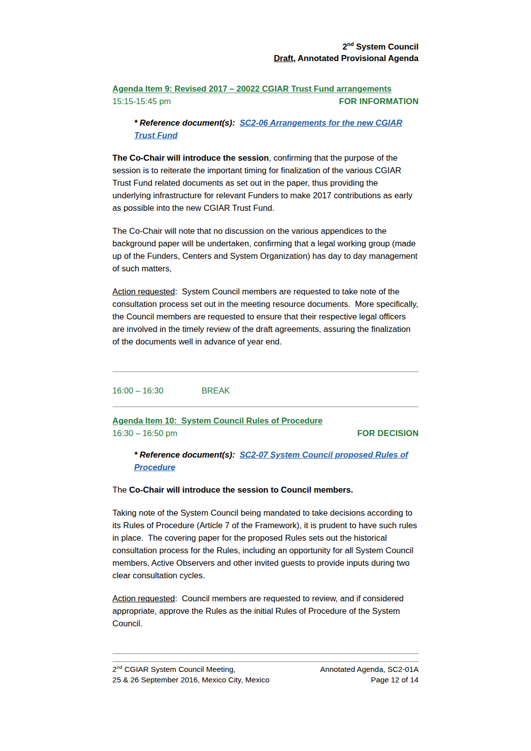2nd System Council Draft, Annotated Provisional Agenda
Agenda Item 9: Revised 2017 – 20022 CGIAR Trust Fund arrangements
15:15-15:45 pm FOR INFORMATION
* Reference document(s): SC2-06 Arrangements for the new CGIAR Trust Fund
The Co-Chair will introduce the session, confirming that the purpose of the session is to reiterate the important timing for finalization of the various CGIAR Trust Fund related documents as set out in the paper, thus providing the underlying infrastructure for relevant Funders to make 2017 contributions as early as possible into the new CGIAR Trust Fund.
The Co-Chair will note that no discussion on the various appendices to the background paper will be undertaken, confirming that a legal working group (made up of the Funders, Centers and System Organization) has day to day management of such matters,
Action requested: System Council members are requested to take note of the consultation process set out in the meeting resource documents. More specifically, the Council members are requested to ensure that their respective legal officers are involved in the timely review of the draft agreements, assuring the finalization of the documents well in advance of year end.
16:00 – 16:30 BREAK
Agenda Item 10: System Council Rules of Procedure
16:30 – 16:50 pm FOR DECISION
* Reference document(s): SC2-07 System Council proposed Rules of Procedure
The Co-Chair will introduce the session to Council members.
Taking note of the System Council being mandated to take decisions according to its Rules of Procedure (Article 7 of the Framework), it is prudent to have such rules in place. The covering paper for the proposed Rules sets out the historical consultation process for the Rules, including an opportunity for all System Council members, Active Observers and other invited guests to provide inputs during two clear consultation cycles.
Action requested: Council members are requested to review, and if considered appropriate, approve the Rules as the initial Rules of Procedure of the System Council.
2nd CGIAR System Council Meeting,
Annotated Agenda, SC2-01A
25 & 26 September 2016, Mexico City, Mexico
Page 12 of 14